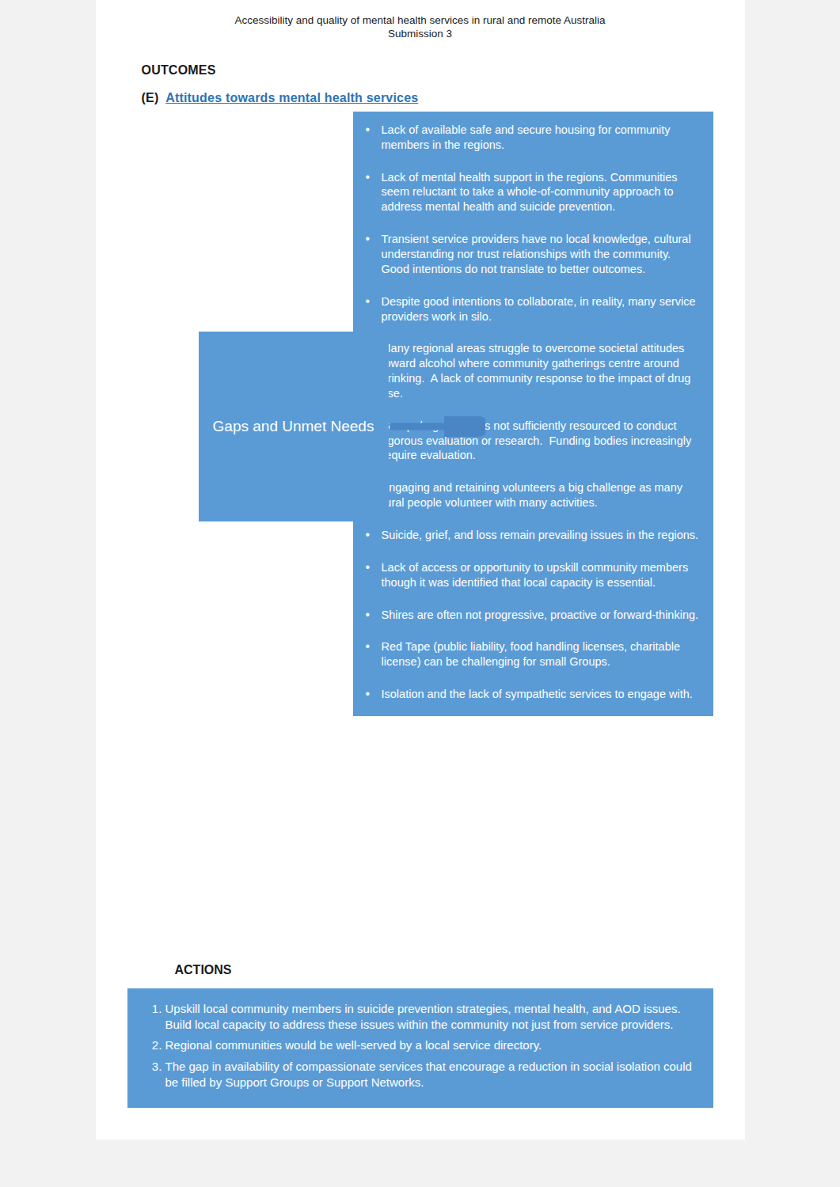Accessibility and quality of mental health services in rural and remote Australia Submission 3
OUTCOMES
(E) Attitudes towards mental health services
Lack of available safe and secure housing for community members in the regions.
Lack of mental health support in the regions. Communities seem reluctant to take a whole-of-community approach to address mental health and suicide prevention.
Transient service providers have no local knowledge, cultural understanding nor trust relationships with the community. Good intentions do not translate to better outcomes.
Despite good intentions to collaborate, in reality, many service providers work in silo.
Many regional areas struggle to overcome societal attitudes toward alcohol where community gatherings centre around drinking. A lack of community response to the impact of drug use.
Groups/organisations not sufficiently resourced to conduct rigorous evaluation or research. Funding bodies increasingly require evaluation.
Engaging and retaining volunteers a big challenge as many rural people volunteer with many activities.
Suicide, grief, and loss remain prevailing issues in the regions.
Lack of access or opportunity to upskill community members though it was identified that local capacity is essential.
Shires are often not progressive, proactive or forward-thinking.
Red Tape (public liability, food handling licenses, charitable license) can be challenging for small Groups.
Isolation and the lack of sympathetic services to engage with.
Gaps and Unmet Needs
ACTIONS
Upskill local community members in suicide prevention strategies, mental health, and AOD issues. Build local capacity to address these issues within the community not just from service providers.
Regional communities would be well-served by a local service directory.
The gap in availability of compassionate services that encourage a reduction in social isolation could be filled by Support Groups or Support Networks.